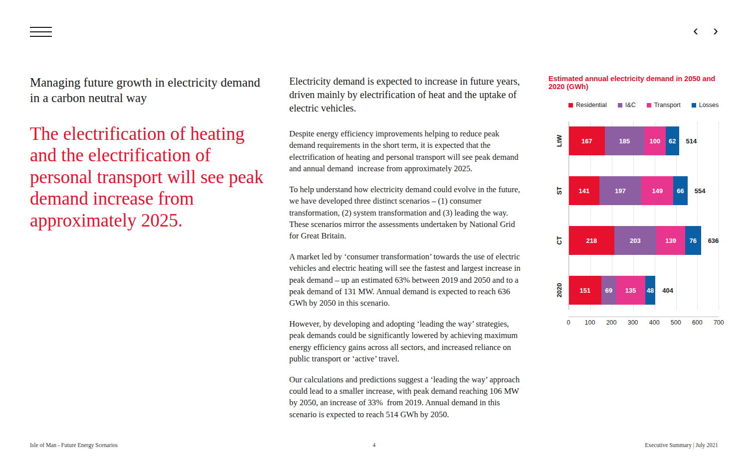‹›
Managing future growth in electricity demand in a carbon neutral way
The electrification of heating and the electrification of personal transport will see peak demand increase from approximately 2025.
Electricity demand is expected to increase in future years, driven mainly by electrification of heat and the uptake of electric vehicles.
Despite energy efficiency improvements helping to reduce peak demand requirements in the short term, it is expected that the electrification of heating and personal transport will see peak demand and annual demand increase from approximately 2025.
To help understand how electricity demand could evolve in the future, we have developed three distinct scenarios – (1) consumer transformation, (2) system transformation and (3) leading the way. These scenarios mirror the assessments undertaken by National Grid for Great Britain.
A market led by ‘consumer transformation’ towards the use of electric vehicles and electric heating will see the fastest and largest increase in peak demand – up an estimated 63% between 2019 and 2050 and to a peak demand of 131 MW. Annual demand is expected to reach 636 GWh by 2050 in this scenario.
However, by developing and adopting ‘leading the way’ strategies, peak demands could be significantly lowered by achieving maximum energy efficiency gains across all sectors, and increased reliance on public transport or ‘active’ travel.
Our calculations and predictions suggest a ‘leading the way’ approach could lead to a smaller increase, with peak demand reaching 106 MW by 2050, an increase of 33% from 2019. Annual demand in this scenario is expected to reach 514 GWh by 2050.
Estimated annual electricity demand in 2050 and 2020 (GWh)
Residential
I&C
Transport
Losses
LtW : 167 / 185 / 100 / 62 = 514
LtW
167
185
100
62
514
ST
141
197
149
66
554
CT
218
203
139
76
636
2020
151
69
135
48
404
0 100 200 300 400 500 600 700
Isle of Man - Future Energy Scenarios
4
Executive Summary | July 2021